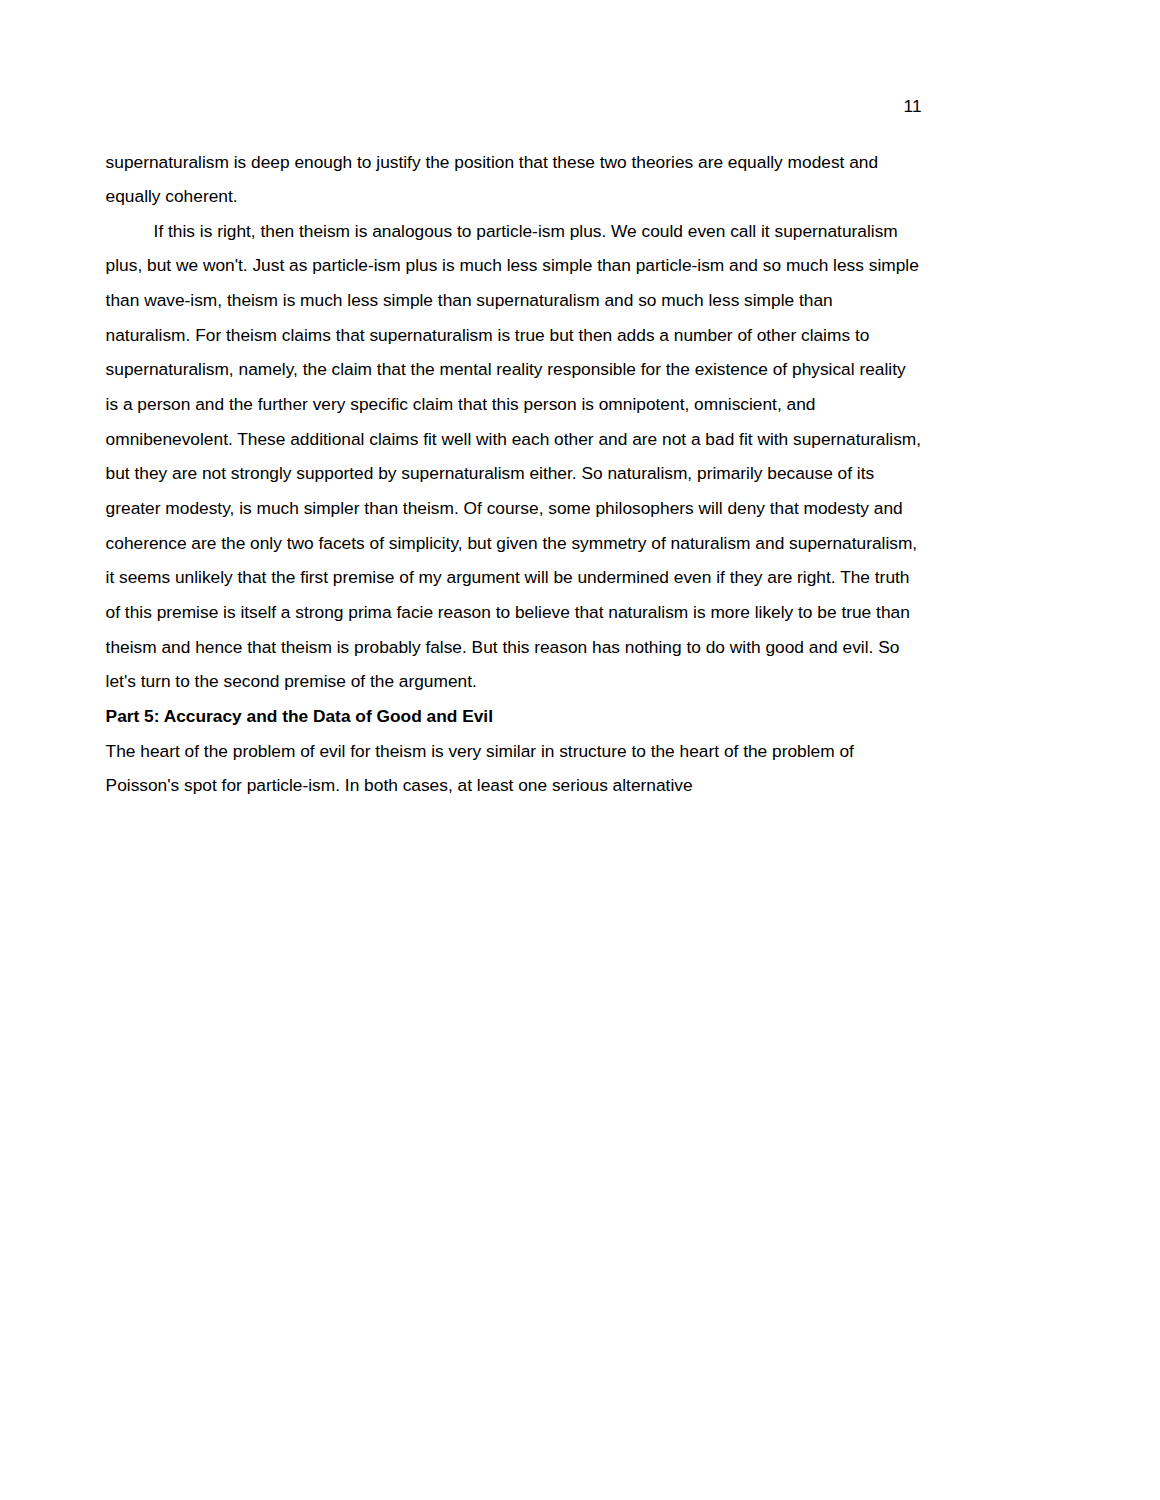11
supernaturalism is deep enough to justify the position that these two theories are equally modest and equally coherent.
If this is right, then theism is analogous to particle-ism plus. We could even call it supernaturalism plus, but we won't. Just as particle-ism plus is much less simple than particle-ism and so much less simple than wave-ism, theism is much less simple than supernaturalism and so much less simple than naturalism. For theism claims that supernaturalism is true but then adds a number of other claims to supernaturalism, namely, the claim that the mental reality responsible for the existence of physical reality is a person and the further very specific claim that this person is omnipotent, omniscient, and omnibenevolent. These additional claims fit well with each other and are not a bad fit with supernaturalism, but they are not strongly supported by supernaturalism either. So naturalism, primarily because of its greater modesty, is much simpler than theism. Of course, some philosophers will deny that modesty and coherence are the only two facets of simplicity, but given the symmetry of naturalism and supernaturalism, it seems unlikely that the first premise of my argument will be undermined even if they are right. The truth of this premise is itself a strong prima facie reason to believe that naturalism is more likely to be true than theism and hence that theism is probably false. But this reason has nothing to do with good and evil. So let's turn to the second premise of the argument.
Part 5: Accuracy and the Data of Good and Evil
The heart of the problem of evil for theism is very similar in structure to the heart of the problem of Poisson's spot for particle-ism. In both cases, at least one serious alternative